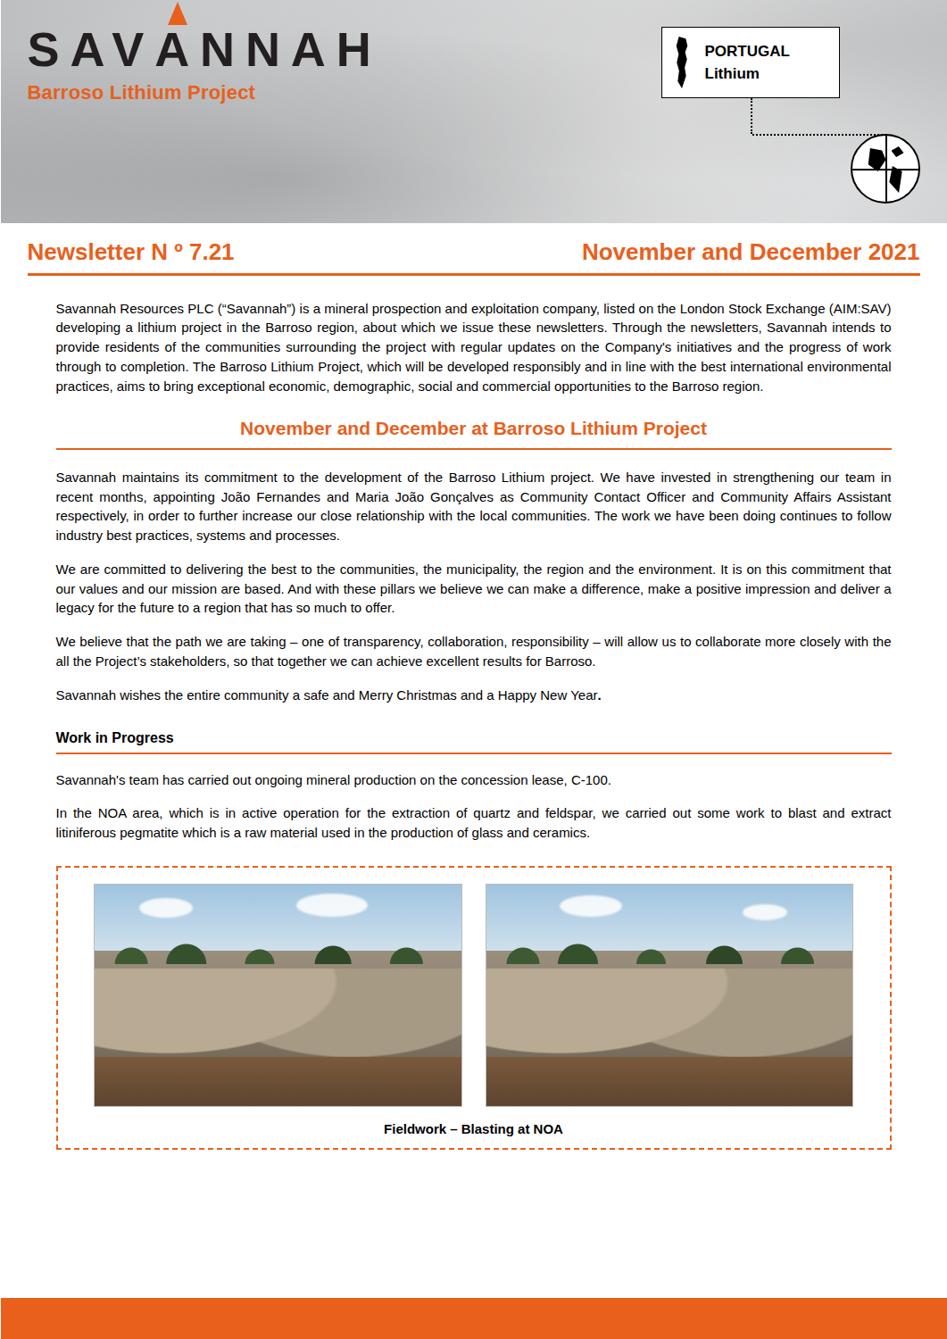SAVANNAH
Barroso Lithium Project
PORTUGAL Lithium
Newsletter N º 7.21
November and December 2021
Savannah Resources PLC (“Savannah”) is a mineral prospection and exploitation company, listed on the London Stock Exchange (AIM:SAV) developing a lithium project in the Barroso region, about which we issue these newsletters. Through the newsletters, Savannah intends to provide residents of the communities surrounding the project with regular updates on the Company's initiatives and the progress of work through to completion. The Barroso Lithium Project, which will be developed responsibly and in line with the best international environmental practices, aims to bring exceptional economic, demographic, social and commercial opportunities to the Barroso region.
November and December at Barroso Lithium Project
Savannah maintains its commitment to the development of the Barroso Lithium project. We have invested in strengthening our team in recent months, appointing João Fernandes and Maria João Gonçalves as Community Contact Officer and Community Affairs Assistant respectively, in order to further increase our close relationship with the local communities. The work we have been doing continues to follow industry best practices, systems and processes.
We are committed to delivering the best to the communities, the municipality, the region and the environment. It is on this commitment that our values and our mission are based. And with these pillars we believe we can make a difference, make a positive impression and deliver a legacy for the future to a region that has so much to offer.
We believe that the path we are taking – one of transparency, collaboration, responsibility – will allow us to collaborate more closely with the all the Project’s stakeholders, so that together we can achieve excellent results for Barroso.
Savannah wishes the entire community a safe and Merry Christmas and a Happy New Year.
Work in Progress
Savannah's team has carried out ongoing mineral production on the concession lease, C-100.
In the NOA area, which is in active operation for the extraction of quartz and feldspar, we carried out some work to blast and extract litiniferous pegmatite which is a raw material used in the production of glass and ceramics.
Fieldwork – Blasting at NOA